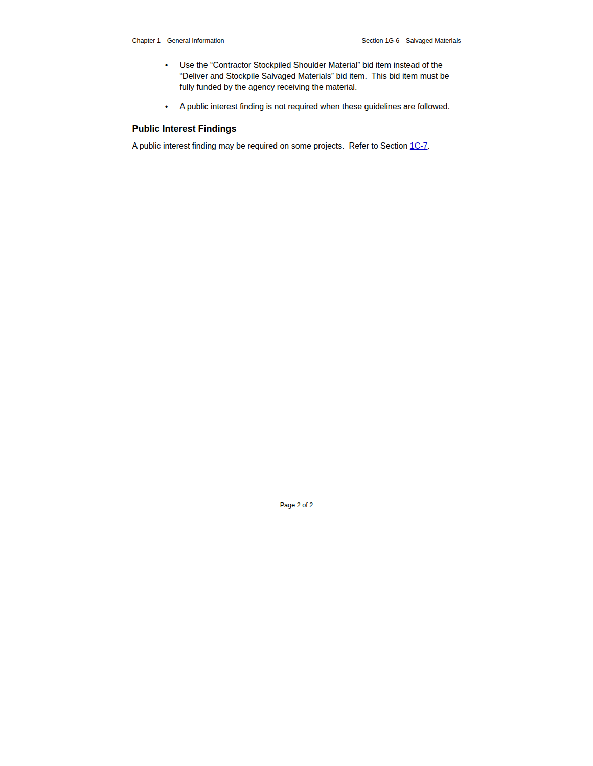Chapter 1—General Information Section 1G-6—Salvaged Materials
Use the “Contractor Stockpiled Shoulder Material” bid item instead of the “Deliver and Stockpile Salvaged Materials” bid item. This bid item must be fully funded by the agency receiving the material.
A public interest finding is not required when these guidelines are followed.
Public Interest Findings
A public interest finding may be required on some projects. Refer to Section 1C-7.
Page 2 of 2